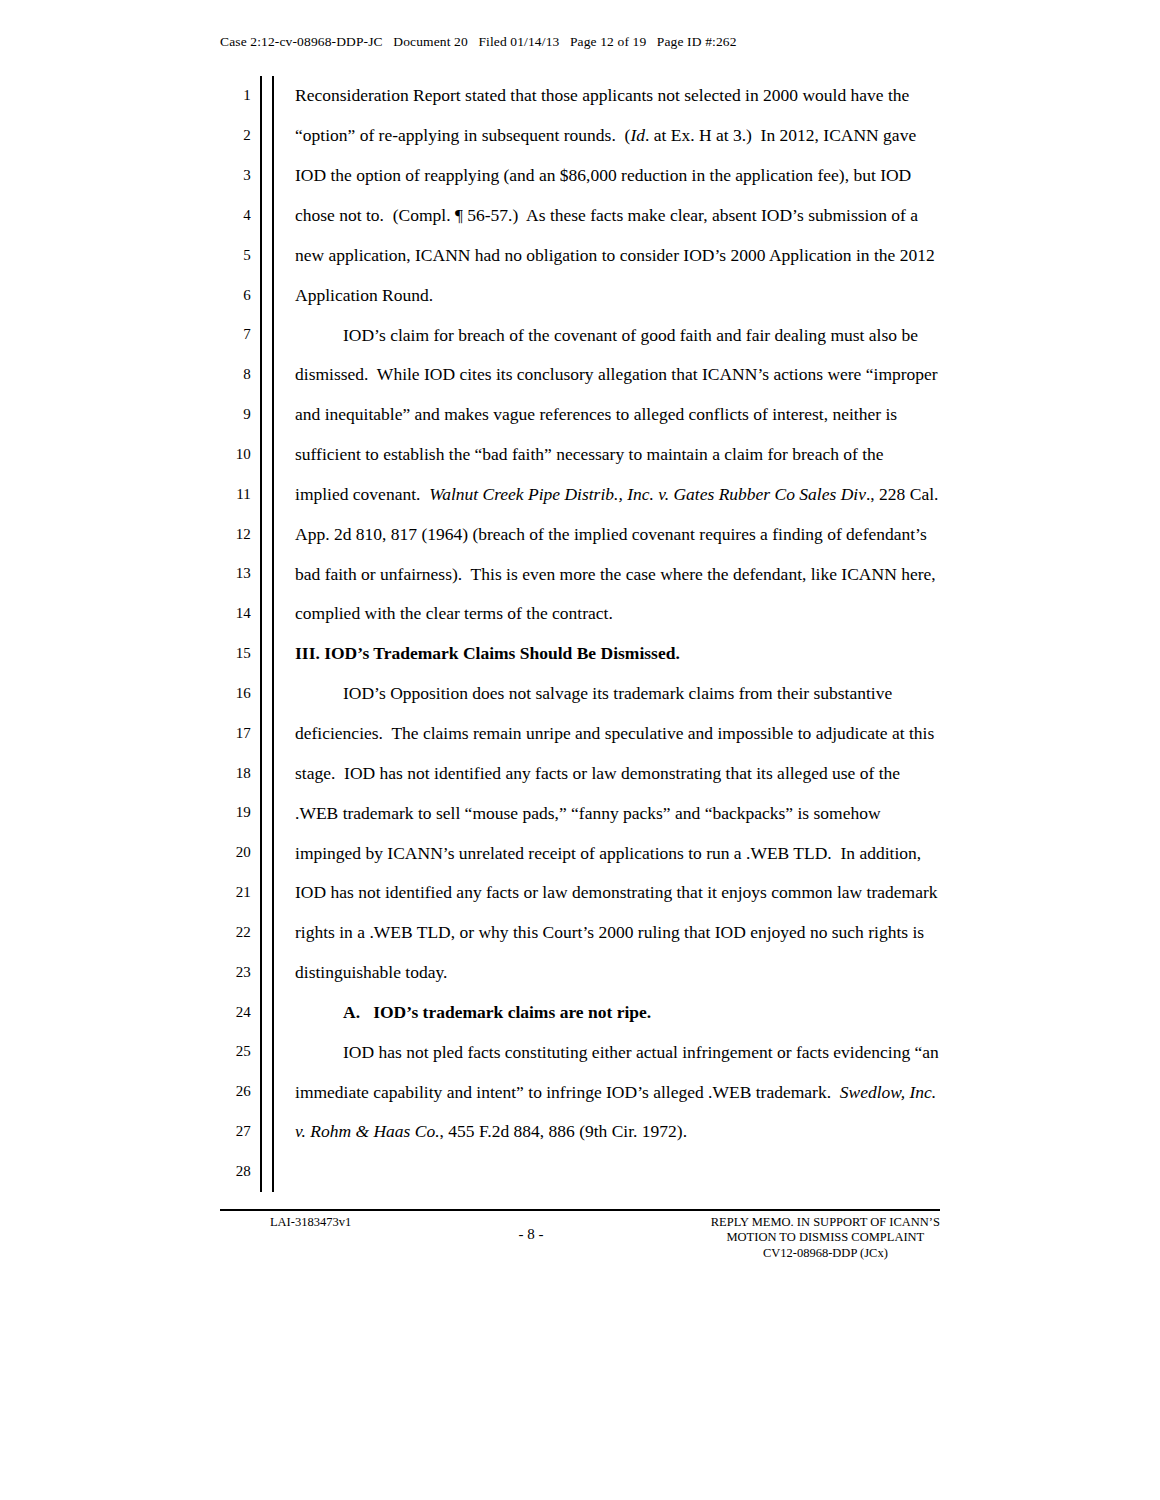Case 2:12-cv-08968-DDP-JC Document 20 Filed 01/14/13 Page 12 of 19 Page ID #:262
1
2
3
4
5
6
7
8
9
10
11
12
13
14
15
16
17
18
19
20
21
22
23
24
25
26
27
28
Reconsideration Report stated that those applicants not selected in 2000 would have the “option” of re-applying in subsequent rounds. (Id. at Ex. H at 3.) In 2012, ICANN gave IOD the option of reapplying (and an $86,000 reduction in the application fee), but IOD chose not to. (Compl. ¶ 56-57.) As these facts make clear, absent IOD’s submission of a new application, ICANN had no obligation to consider IOD’s 2000 Application in the 2012 Application Round.
IOD’s claim for breach of the covenant of good faith and fair dealing must also be dismissed. While IOD cites its conclusory allegation that ICANN’s actions were “improper and inequitable” and makes vague references to alleged conflicts of interest, neither is sufficient to establish the “bad faith” necessary to maintain a claim for breach of the implied covenant. Walnut Creek Pipe Distrib., Inc. v. Gates Rubber Co Sales Div., 228 Cal. App. 2d 810, 817 (1964) (breach of the implied covenant requires a finding of defendant’s bad faith or unfairness). This is even more the case where the defendant, like ICANN here, complied with the clear terms of the contract.
III. IOD’s Trademark Claims Should Be Dismissed.
IOD’s Opposition does not salvage its trademark claims from their substantive deficiencies. The claims remain unripe and speculative and impossible to adjudicate at this stage. IOD has not identified any facts or law demonstrating that its alleged use of the .WEB trademark to sell “mouse pads,” “fanny packs” and “backpacks” is somehow impinged by ICANN’s unrelated receipt of applications to run a .WEB TLD. In addition, IOD has not identified any facts or law demonstrating that it enjoys common law trademark rights in a .WEB TLD, or why this Court’s 2000 ruling that IOD enjoyed no such rights is distinguishable today.
A. IOD’s trademark claims are not ripe.
IOD has not pled facts constituting either actual infringement or facts evidencing “an immediate capability and intent” to infringe IOD’s alleged .WEB trademark. Swedlow, Inc. v. Rohm & Haas Co., 455 F.2d 884, 886 (9th Cir. 1972).
LAI-3183473v1
- 8 -
REPLY MEMO. IN SUPPORT OF ICANN’S
MOTION TO DISMISS COMPLAINT
CV12-08968-DDP (JCx)